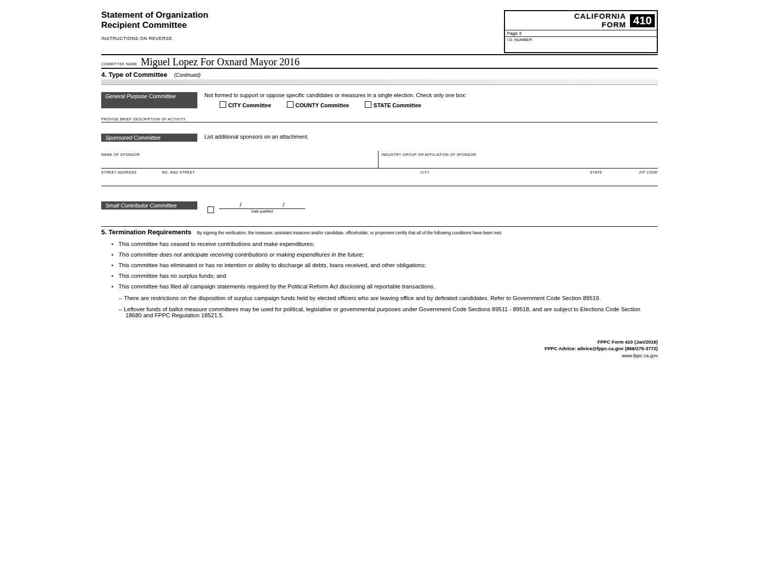Statement of Organization
Recipient Committee
INSTRUCTIONS ON REVERSE
CALIFORNIA
FORM
410
Page 3
I.D. NUMBER
COMMITTEE NAME Miguel Lopez For Oxnard Mayor 2016
4. Type of Committee (Continued)
General Purpose Committee
Not formed to support or oppose specific candidates or measures in a single election. Check only one box:
CITY Committee COUNTY Committee STATE Committee
PROVIDE BRIEF DESCRIPTION OF ACTIVITY
Sponsored Committee
List additional sponsors on an attachment.
NAME OF SPONSOR
INDUSTRY GROUP OR AFFILIATION OF SPONSOR
STREET ADDRESS
NO. AND STREET
CITY
STATE
ZIP CODE
Small Contributor Committee
//
Date qualified
5. Termination Requirements
By signing the verification, the treasurer, assistant treasurer and/or candidate, officeholder, or proponent certify that all of the following conditions have been met:
This committee has ceased to receive contributions and make expenditures;
This committee does not anticipate receiving contributions or making expenditures in the future;
This committee has eliminated or has no intention or ability to discharge all debts, loans received, and other obligations;
This committee has no surplus funds; and
This committee has filed all campaign statements required by the Political Reform Act disclosing all reportable transactions.
-- There are restrictions on the disposition of surplus campaign funds held by elected officers who are leaving office and by defeated candidates. Refer to Government Code Section 89519.
-- Leftover funds of ballot measure committees may be used for political, legislative or governmental purposes under Government Code Sections 89511 - 89518, and are subject to Elections Code Section 18680 and FPPC Regulation 18521.5.
FPPC Form 410 (Jan/2016)
FPPC Advice: advice@fppc.ca.gov (866/275-3772)
www.fppc.ca.gov